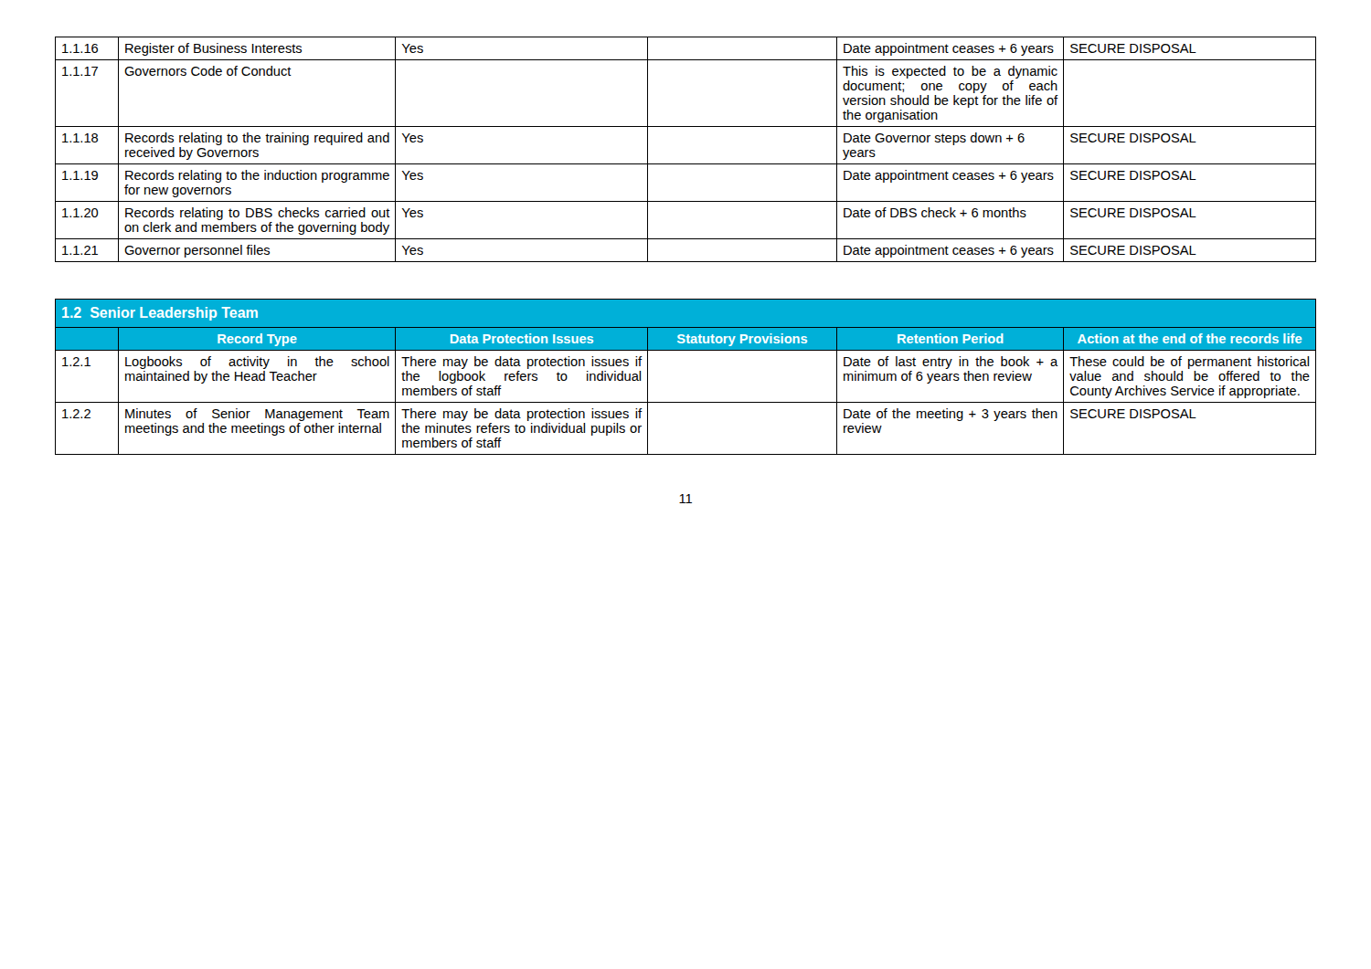| 1.1.16 | Register of Business Interests | Yes | | Date appointment ceases + 6 years | SECURE DISPOSAL |
| 1.1.17 | Governors Code of Conduct | | | This is expected to be a dynamic document; one copy of each version should be kept for the life of the organisation | |
| 1.1.18 | Records relating to the training required and received by Governors | Yes | | Date Governor steps down + 6 years | SECURE DISPOSAL |
| 1.1.19 | Records relating to the induction programme for new governors | Yes | | Date appointment ceases + 6 years | SECURE DISPOSAL |
| 1.1.20 | Records relating to DBS checks carried out on clerk and members of the governing body | Yes | | Date of DBS check + 6 months | SECURE DISPOSAL |
| 1.1.21 | Governor personnel files | Yes | | Date appointment ceases + 6 years | SECURE DISPOSAL |
| 1.2 Senior Leadership Team |
| | Record Type | Data Protection Issues | Statutory Provisions | Retention Period | Action at the end of the records life |
| 1.2.1 | Logbooks of activity in the school maintained by the Head Teacher | There may be data protection issues if the logbook refers to individual members of staff | | Date of last entry in the book + a minimum of 6 years then review | These could be of permanent historical value and should be offered to the County Archives Service if appropriate. |
| 1.2.2 | Minutes of Senior Management Team meetings and the meetings of other internal | There may be data protection issues if the minutes refers to individual pupils or members of staff | | Date of the meeting + 3 years then review | SECURE DISPOSAL |
11